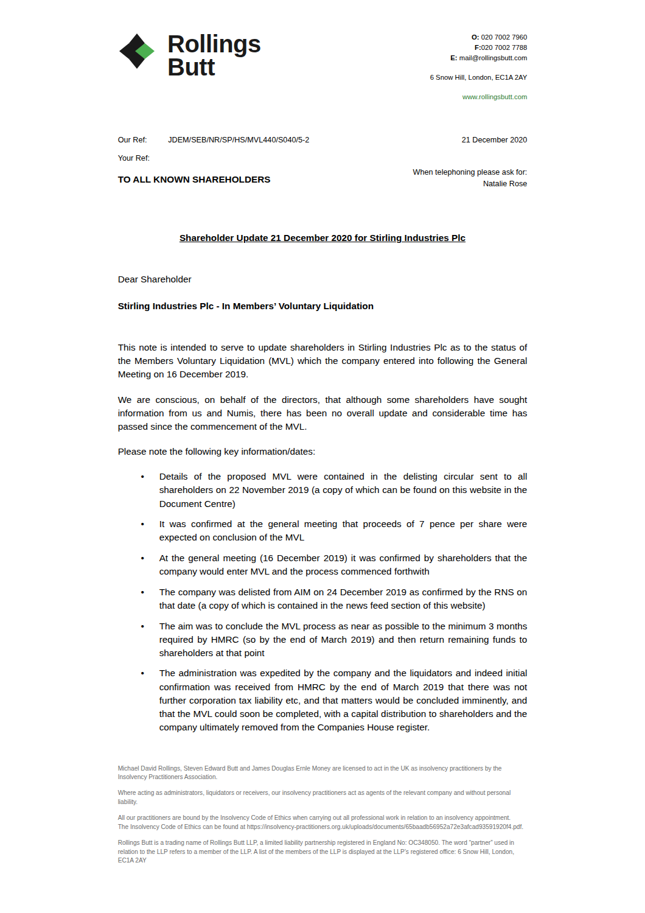Rollings
Butt
O: 020 7002 7960
F: 020 7002 7788
E: mail@rollingsbutt.com
6 Snow Hill, London, EC1A 2AY
www.rollingsbutt.com
| Our Ref: | JDEM/SEB/NR/SP/HS/MVL440/S040/5-2 |
| Your Ref: | |
TO ALL KNOWN SHAREHOLDERS
21 December 2020
When telephoning please ask for:
Natalie Rose
Shareholder Update 21 December 2020 for Stirling Industries Plc
Dear Shareholder
Stirling Industries Plc - In Members’ Voluntary Liquidation
This note is intended to serve to update shareholders in Stirling Industries Plc as to the status of the Members Voluntary Liquidation (MVL) which the company entered into following the General Meeting on 16 December 2019.
We are conscious, on behalf of the directors, that although some shareholders have sought information from us and Numis, there has been no overall update and considerable time has passed since the commencement of the MVL.
Please note the following key information/dates:
Details of the proposed MVL were contained in the delisting circular sent to all shareholders on 22 November 2019 (a copy of which can be found on this website in the Document Centre)
It was confirmed at the general meeting that proceeds of 7 pence per share were expected on conclusion of the MVL
At the general meeting (16 December 2019) it was confirmed by shareholders that the company would enter MVL and the process commenced forthwith
The company was delisted from AIM on 24 December 2019 as confirmed by the RNS on that date (a copy of which is contained in the news feed section of this website)
The aim was to conclude the MVL process as near as possible to the minimum 3 months required by HMRC (so by the end of March 2019) and then return remaining funds to shareholders at that point
The administration was expedited by the company and the liquidators and indeed initial confirmation was received from HMRC by the end of March 2019 that there was not further corporation tax liability etc, and that matters would be concluded imminently, and that the MVL could soon be completed, with a capital distribution to shareholders and the company ultimately removed from the Companies House register.
Michael David Rollings, Steven Edward Butt and James Douglas Ernle Money are licensed to act in the UK as insolvency practitioners by the Insolvency Practitioners Association.
Where acting as administrators, liquidators or receivers, our insolvency practitioners act as agents of the relevant company and without personal liability.
All our practitioners are bound by the Insolvency Code of Ethics when carrying out all professional work in relation to an insolvency appointment.
The Insolvency Code of Ethics can be found at https://insolvency-practitioners.org.uk/uploads/documents/65baadb56952a72e3afcad93591920f4.pdf.
Rollings Butt is a trading name of Rollings Butt LLP, a limited liability partnership registered in England No: OC348050. The word “partner” used in relation to the LLP refers to a member of the LLP. A list of the members of the LLP is displayed at the LLP’s registered office: 6 Snow Hill, London, EC1A 2AY